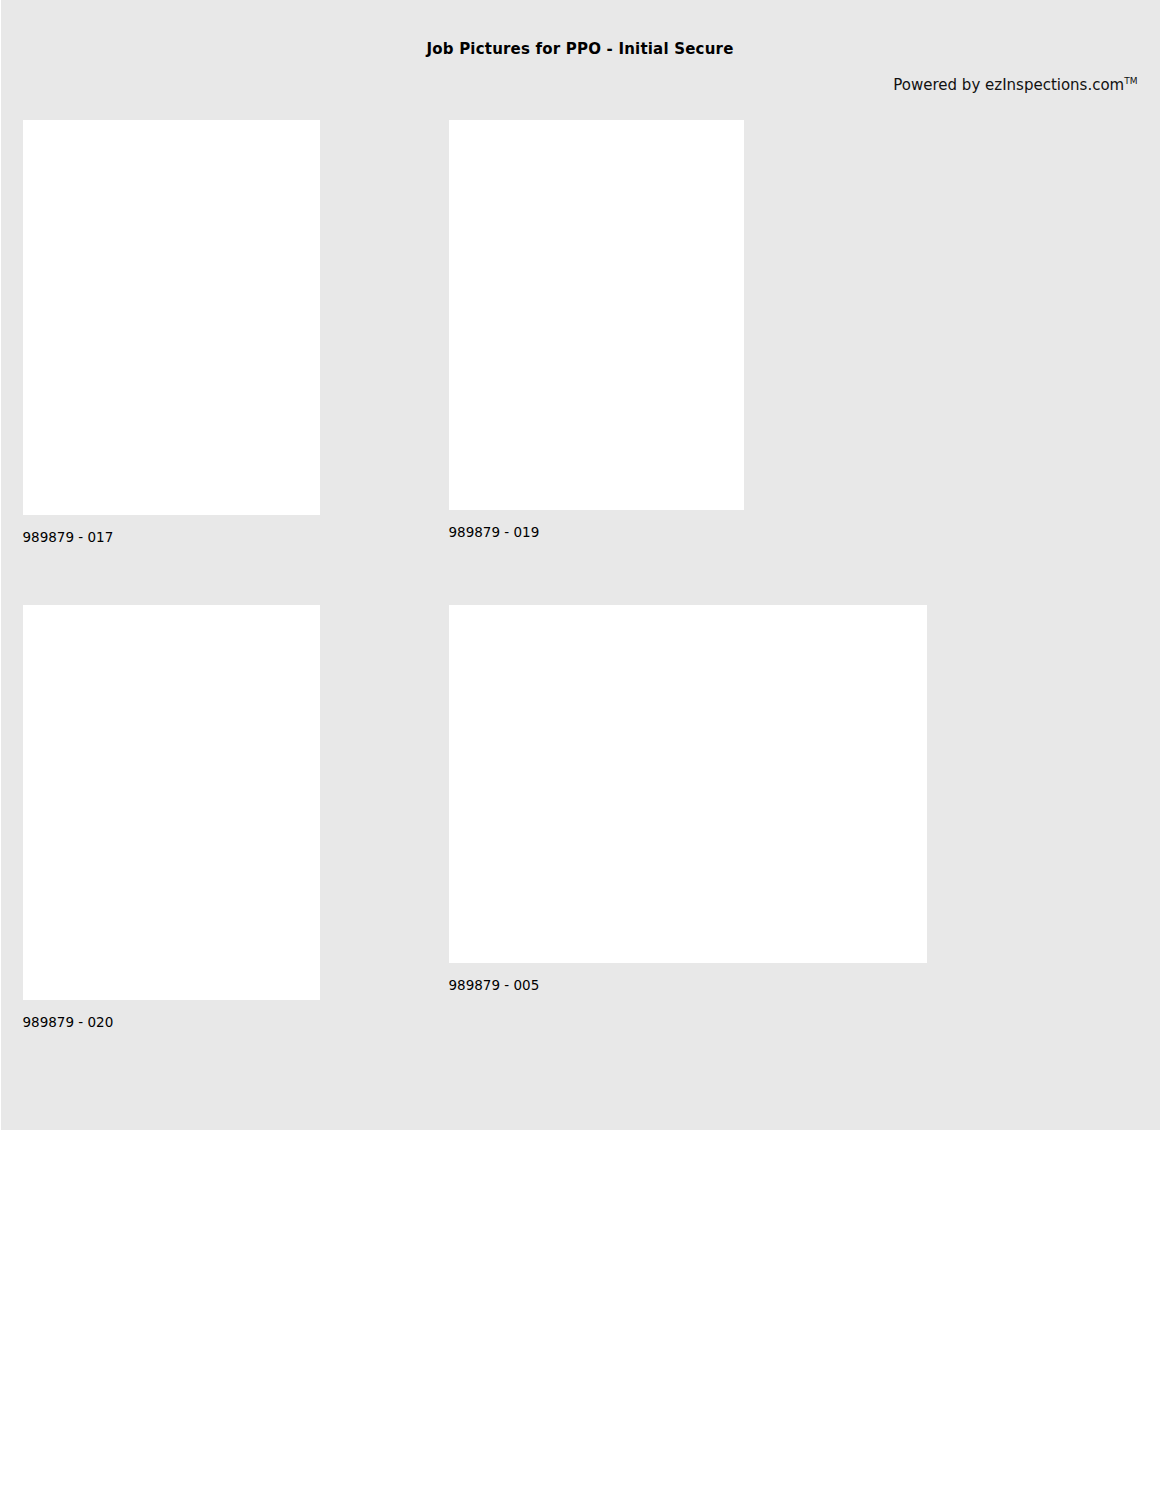Job Pictures for PPO - Initial Secure
Powered by ezInspections.comTM
989879 - 017
989879 - 019
989879 - 020
989879 - 005